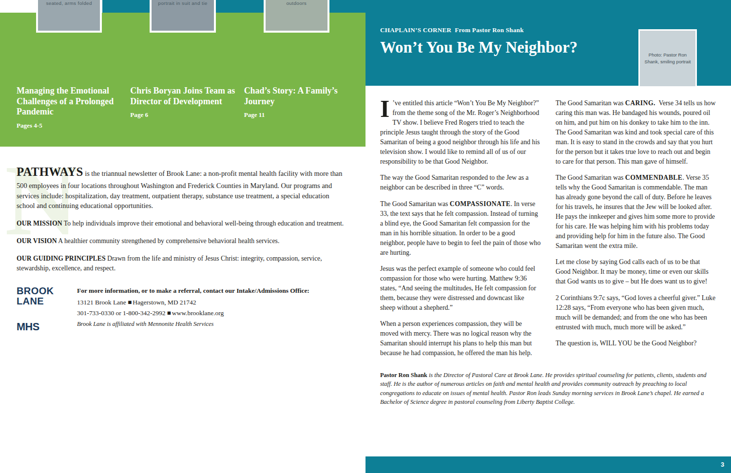Photo: young woman seated, arms folded
Photo: Chris Boryan, portrait in suit and tie
Photo: mother and son outdoors
Managing the Emotional Challenges of a Prolonged Pandemic
Pages 4-5
Chris Boryan Joins Team as Director of Development
Page 6
Chad’s Story: A Family’s Journey
Page 11
N
PATHWAYS is the triannual newsletter of Brook Lane: a non-profit mental health facility with more than 500 employees in four locations throughout Washington and Frederick Counties in Maryland. Our programs and services include: hospitalization, day treatment, outpatient therapy, substance use treatment, a special education school and continuing educational opportunities.
OUR MISSION To help individuals improve their emotional and behavioral well-being through education and treatment.
OUR VISION A healthier community strengthened by comprehensive behavioral health services.
OUR GUIDING PRINCIPLES Drawn from the life and ministry of Jesus Christ: integrity, compassion, service, stewardship, excellence, and respect.
BROOK
LANE
MHS
For more information, or to make a referral, contact our Intake/Admissions Office:
13121 Brook Lane ■ Hagerstown, MD 21742
301-733-0330 or 1-800-342-2992 ■ www.brooklane.org
Brook Lane is affiliated with Mennonite Health Services
CHAPLAIN’S CORNER From Pastor Ron Shank
Won’t You Be My Neighbor?
Photo: Pastor Ron Shank, smiling portrait
I’ve entitled this article “Won’t You Be My Neighbor?” from the theme song of the Mr. Roger’s Neighborhood TV show. I believe Fred Rogers tried to teach the principle Jesus taught through the story of the Good Samaritan of being a good neighbor through his life and his television show. I would like to remind all of us of our responsibility to be that Good Neighbor.
The way the Good Samaritan responded to the Jew as a neighbor can be described in three “C” words.
The Good Samaritan was COMPASSIONATE. In verse 33, the text says that he felt compassion. Instead of turning a blind eye, the Good Samaritan felt compassion for the man in his horrible situation. In order to be a good neighbor, people have to begin to feel the pain of those who are hurting.
Jesus was the perfect example of someone who could feel compassion for those who were hurting. Matthew 9:36 states, “And seeing the multitudes, He felt compassion for them, because they were distressed and downcast like sheep without a shepherd.”
When a person experiences compassion, they will be moved with mercy. There was no logical reason why the Samaritan should interrupt his plans to help this man but because he had compassion, he offered the man his help.
The Good Samaritan was CARING. Verse 34 tells us how caring this man was. He bandaged his wounds, poured oil on him, and put him on his donkey to take him to the inn. The Good Samaritan was kind and took special care of this man. It is easy to stand in the crowds and say that you hurt for the person but it takes true love to reach out and begin to care for that person. This man gave of himself.
The Good Samaritan was COMMENDABLE. Verse 35 tells why the Good Samaritan is commendable. The man has already gone beyond the call of duty. Before he leaves for his travels, he insures that the Jew will be looked after. He pays the innkeeper and gives him some more to provide for his care. He was helping him with his problems today and providing help for him in the future also. The Good Samaritan went the extra mile.
Let me close by saying God calls each of us to be that Good Neighbor. It may be money, time or even our skills that God wants us to give – but He does want us to give!
2 Corinthians 9:7c says, “God loves a cheerful giver.” Luke 12:28 says, “From everyone who has been given much, much will be demanded; and from the one who has been entrusted with much, much more will be asked.”
The question is, WILL YOU be the Good Neighbor?
Pastor Ron Shank is the Director of Pastoral Care at Brook Lane. He provides spiritual counseling for patients, clients, students and staff. He is the author of numerous articles on faith and mental health and provides community outreach by preaching to local congregations to educate on issues of mental health. Pastor Ron leads Sunday morning services in Brook Lane’s chapel. He earned a Bachelor of Science degree in pastoral counseling from Liberty Baptist College.
3